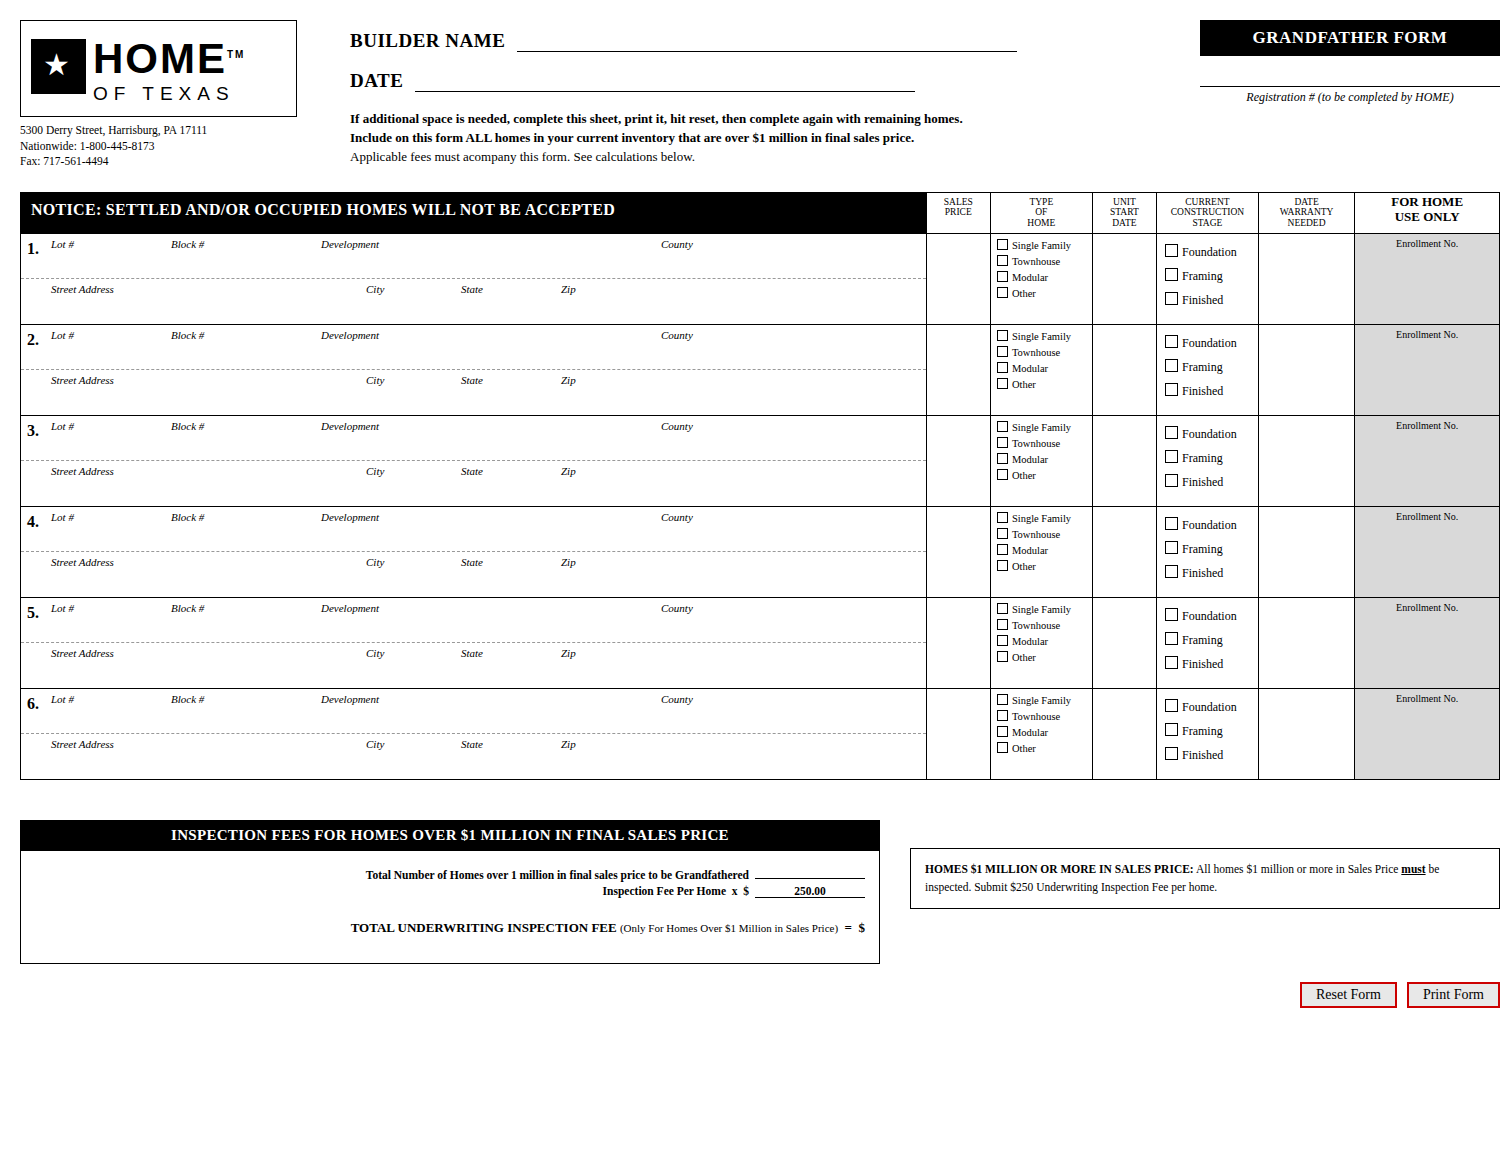HOMETM
OF TEXAS
5300 Derry Street, Harrisburg, PA 17111
Nationwide: 1-800-445-8173
Fax: 717-561-4494
BUILDER NAME
DATE
If additional space is needed, complete this sheet, print it, hit reset, then complete again with remaining homes.
Include on this form ALL homes in your current inventory that are over $1 million in final sales price.
Applicable fees must acompany this form. See calculations below.
GRANDFATHER FORM
Registration # (to be completed by HOME)
| NOTICE: SETTLED AND/OR OCCUPIED HOMES WILL NOT BE ACCEPTED | SALES PRICE | TYPE OF HOME | UNIT START DATE | CURRENT CONSTRUCTION STAGE | DATE WARRANTY NEEDED | FOR HOME USE ONLY |
| --- | --- | --- | --- | --- | --- | --- |
| 1. Lot # Block # Development County Street Address City State Zip | | Single Family Townhouse Modular Other | | Foundation Framing Finished | | Enrollment No. |
| 2. Lot # Block # Development County Street Address City State Zip | | Single Family Townhouse Modular Other | | Foundation Framing Finished | | Enrollment No. |
| 3. Lot # Block # Development County Street Address City State Zip | | Single Family Townhouse Modular Other | | Foundation Framing Finished | | Enrollment No. |
| 4. Lot # Block # Development County Street Address City State Zip | | Single Family Townhouse Modular Other | | Foundation Framing Finished | | Enrollment No. |
| 5. Lot # Block # Development County Street Address City State Zip | | Single Family Townhouse Modular Other | | Foundation Framing Finished | | Enrollment No. |
| 6. Lot # Block # Development County Street Address City State Zip | | Single Family Townhouse Modular Other | | Foundation Framing Finished | | Enrollment No. |
INSPECTION FEES FOR HOMES OVER $1 MILLION IN FINAL SALES PRICE
Total Number of Homes over 1 million in final sales price to be Grandfathered
Inspection Fee Per Home x $250.00
TOTAL UNDERWRITING INSPECTION FEE (Only For Homes Over $1 Million in Sales Price) = $
HOMES $1 MILLION OR MORE IN SALES PRICE: All homes $1 million or more in Sales Price must be inspected. Submit $250 Underwriting Inspection Fee per home.
Reset Form Print Form